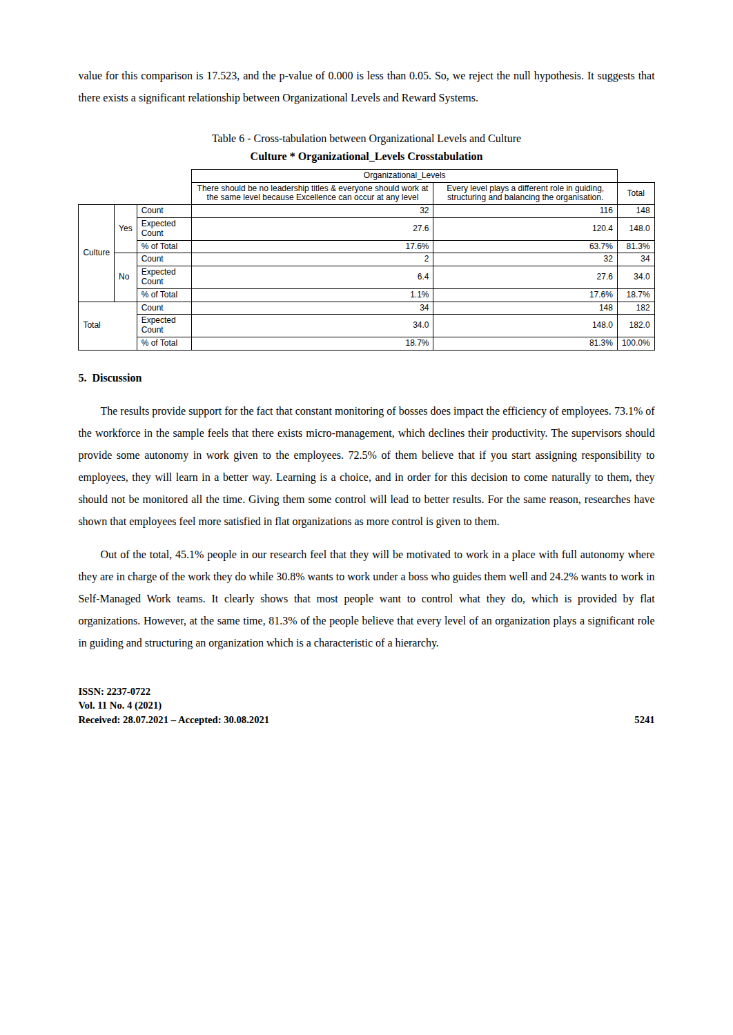value for this comparison is 17.523, and the p-value of 0.000 is less than 0.05. So, we reject the null hypothesis. It suggests that there exists a significant relationship between Organizational Levels and Reward Systems.
Table 6 - Cross-tabulation between Organizational Levels and Culture
Culture * Organizational_Levels Crosstabulation
| | Organizational_Levels | |
| | There should be no leadership titles & everyone should work at the same level because Excellence can occur at any level | Every level plays a different role in guiding, structuring and balancing the organisation. | Total |
| Culture | Yes | Count | 32 | 116 | 148 |
| Expected Count | 27.6 | 120.4 | 148.0 |
| % of Total | 17.6% | 63.7% | 81.3% |
| No | Count | 2 | 32 | 34 |
| Expected Count | 6.4 | 27.6 | 34.0 |
| % of Total | 1.1% | 17.6% | 18.7% |
| Total | Count | 34 | 148 | 182 |
| Expected Count | 34.0 | 148.0 | 182.0 |
| % of Total | 18.7% | 81.3% | 100.0% |
5. Discussion
The results provide support for the fact that constant monitoring of bosses does impact the efficiency of employees. 73.1% of the workforce in the sample feels that there exists micro-management, which declines their productivity. The supervisors should provide some autonomy in work given to the employees. 72.5% of them believe that if you start assigning responsibility to employees, they will learn in a better way. Learning is a choice, and in order for this decision to come naturally to them, they should not be monitored all the time. Giving them some control will lead to better results. For the same reason, researches have shown that employees feel more satisfied in flat organizations as more control is given to them.
Out of the total, 45.1% people in our research feel that they will be motivated to work in a place with full autonomy where they are in charge of the work they do while 30.8% wants to work under a boss who guides them well and 24.2% wants to work in Self-Managed Work teams. It clearly shows that most people want to control what they do, which is provided by flat organizations. However, at the same time, 81.3% of the people believe that every level of an organization plays a significant role in guiding and structuring an organization which is a characteristic of a hierarchy.
ISSN: 2237-0722
Vol. 11 No. 4 (2021)
Received: 28.07.2021 – Accepted: 30.08.2021
5241